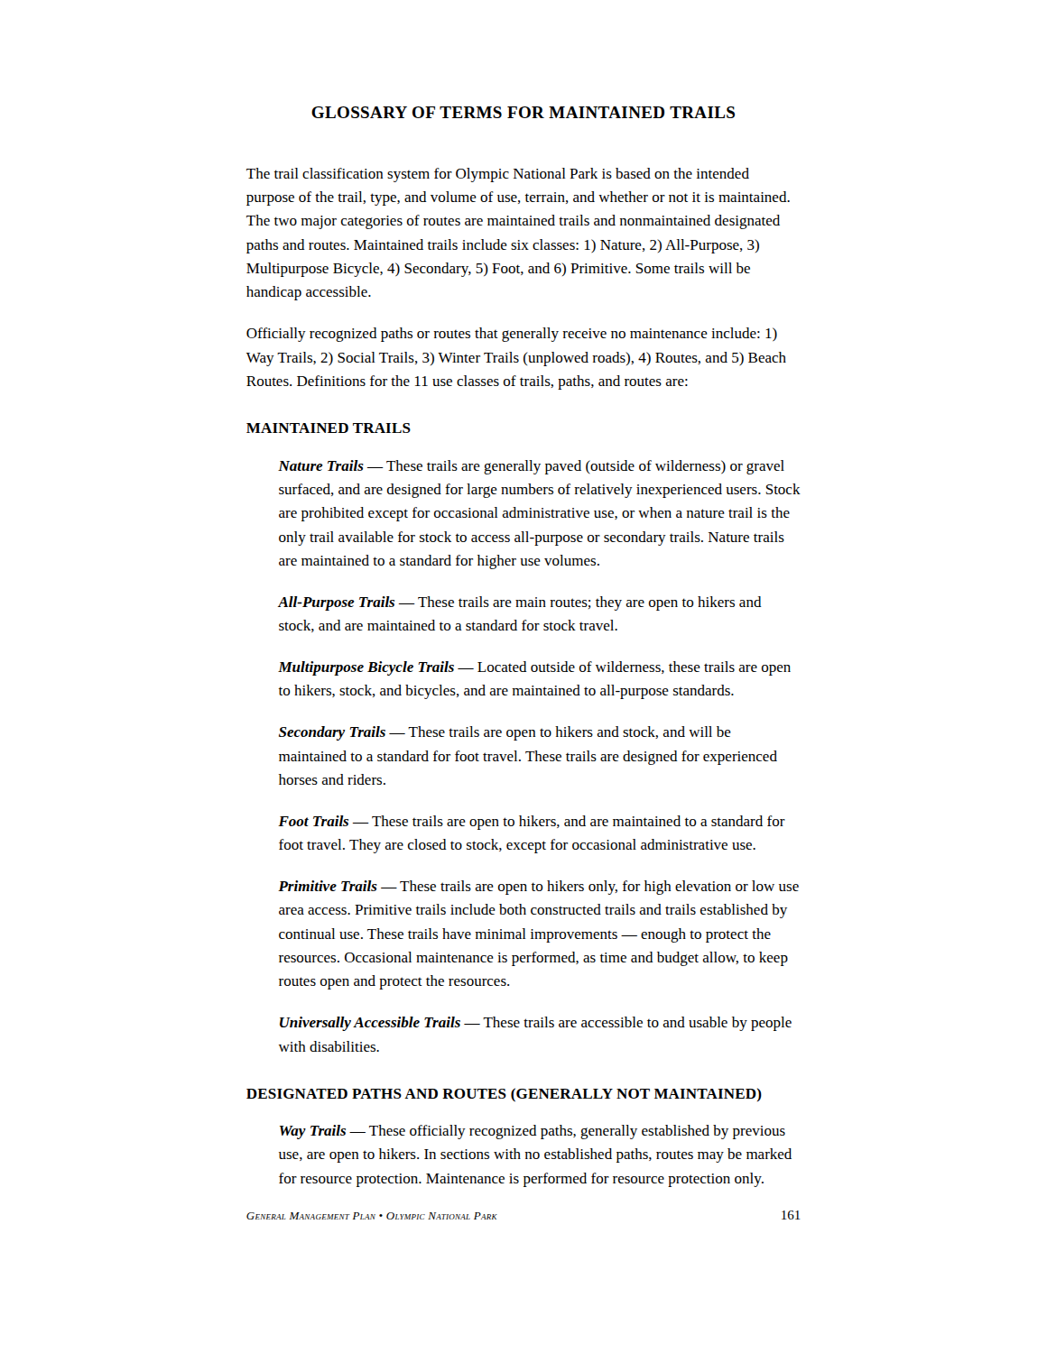Glossary of Terms for Maintained Trails
The trail classification system for Olympic National Park is based on the intended purpose of the trail, type, and volume of use, terrain, and whether or not it is maintained. The two major categories of routes are maintained trails and nonmaintained designated paths and routes. Maintained trails include six classes: 1) Nature, 2) All-Purpose, 3) Multipurpose Bicycle, 4) Secondary, 5) Foot, and 6) Primitive. Some trails will be handicap accessible.
Officially recognized paths or routes that generally receive no maintenance include: 1) Way Trails, 2) Social Trails, 3) Winter Trails (unplowed roads), 4) Routes, and 5) Beach Routes. Definitions for the 11 use classes of trails, paths, and routes are:
Maintained Trails
Nature Trails — These trails are generally paved (outside of wilderness) or gravel surfaced, and are designed for large numbers of relatively inexperienced users. Stock are prohibited except for occasional administrative use, or when a nature trail is the only trail available for stock to access all-purpose or secondary trails. Nature trails are maintained to a standard for higher use volumes.
All-Purpose Trails — These trails are main routes; they are open to hikers and stock, and are maintained to a standard for stock travel.
Multipurpose Bicycle Trails — Located outside of wilderness, these trails are open to hikers, stock, and bicycles, and are maintained to all-purpose standards.
Secondary Trails — These trails are open to hikers and stock, and will be maintained to a standard for foot travel. These trails are designed for experienced horses and riders.
Foot Trails — These trails are open to hikers, and are maintained to a standard for foot travel. They are closed to stock, except for occasional administrative use.
Primitive Trails — These trails are open to hikers only, for high elevation or low use area access. Primitive trails include both constructed trails and trails established by continual use. These trails have minimal improvements — enough to protect the resources. Occasional maintenance is performed, as time and budget allow, to keep routes open and protect the resources.
Universally Accessible Trails — These trails are accessible to and usable by people with disabilities.
Designated Paths and Routes (Generally Not Maintained)
Way Trails — These officially recognized paths, generally established by previous use, are open to hikers. In sections with no established paths, routes may be marked for resource protection. Maintenance is performed for resource protection only.
General Management Plan • Olympic National Park 161